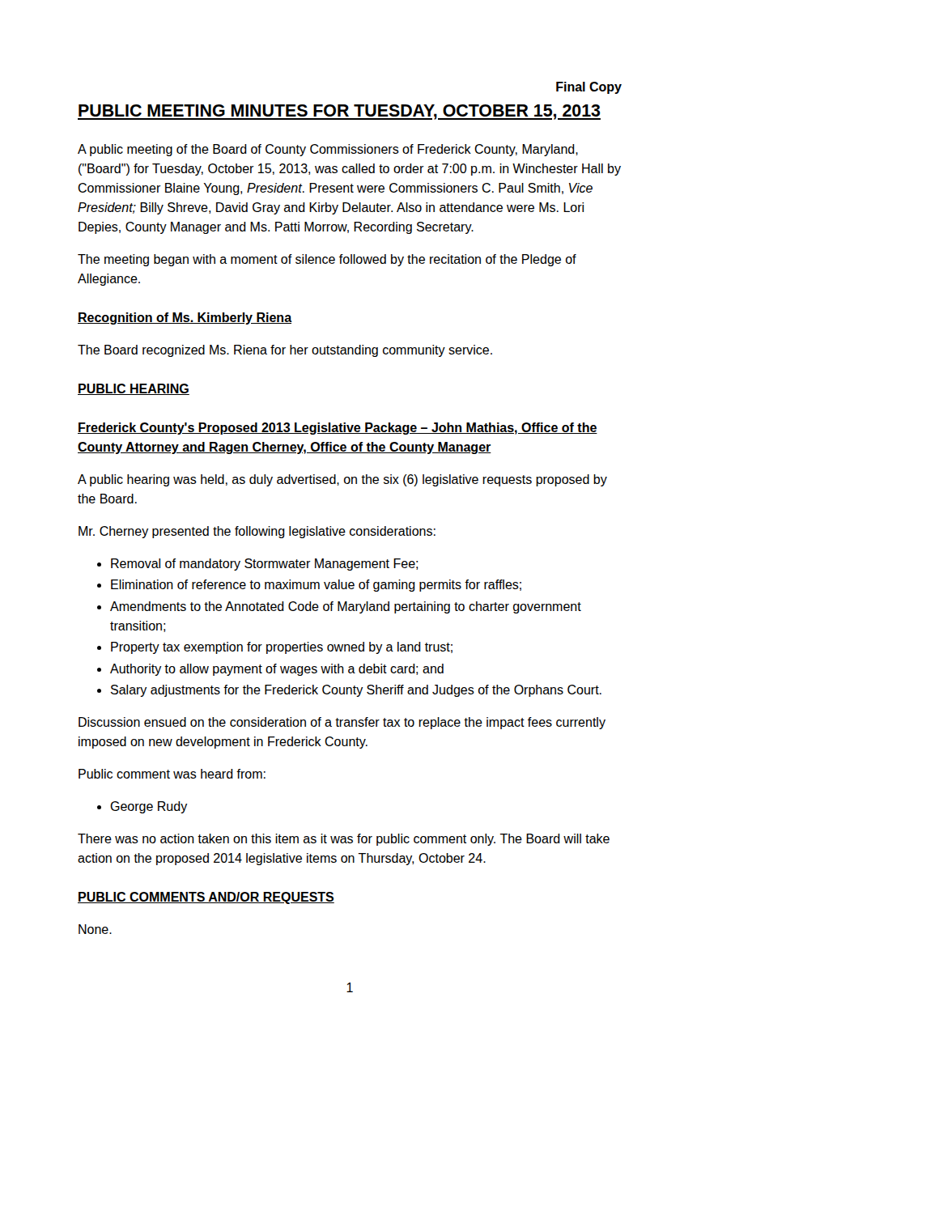Final Copy
PUBLIC MEETING MINUTES FOR TUESDAY, OCTOBER 15, 2013
A public meeting of the Board of County Commissioners of Frederick County, Maryland, ("Board") for Tuesday, October 15, 2013, was called to order at 7:00 p.m. in Winchester Hall by Commissioner Blaine Young, President. Present were Commissioners C. Paul Smith, Vice President; Billy Shreve, David Gray and Kirby Delauter. Also in attendance were Ms. Lori Depies, County Manager and Ms. Patti Morrow, Recording Secretary.
The meeting began with a moment of silence followed by the recitation of the Pledge of Allegiance.
Recognition of Ms. Kimberly Riena
The Board recognized Ms. Riena for her outstanding community service.
PUBLIC HEARING
Frederick County's Proposed 2013 Legislative Package – John Mathias, Office of the County Attorney and Ragen Cherney, Office of the County Manager
A public hearing was held, as duly advertised, on the six (6) legislative requests proposed by the Board.
Mr. Cherney presented the following legislative considerations:
Removal of mandatory Stormwater Management Fee;
Elimination of reference to maximum value of gaming permits for raffles;
Amendments to the Annotated Code of Maryland pertaining to charter government transition;
Property tax exemption for properties owned by a land trust;
Authority to allow payment of wages with a debit card; and
Salary adjustments for the Frederick County Sheriff and Judges of the Orphans Court.
Discussion ensued on the consideration of a transfer tax to replace the impact fees currently imposed on new development in Frederick County.
Public comment was heard from:
George Rudy
There was no action taken on this item as it was for public comment only. The Board will take action on the proposed 2014 legislative items on Thursday, October 24.
PUBLIC COMMENTS AND/OR REQUESTS
None.
1